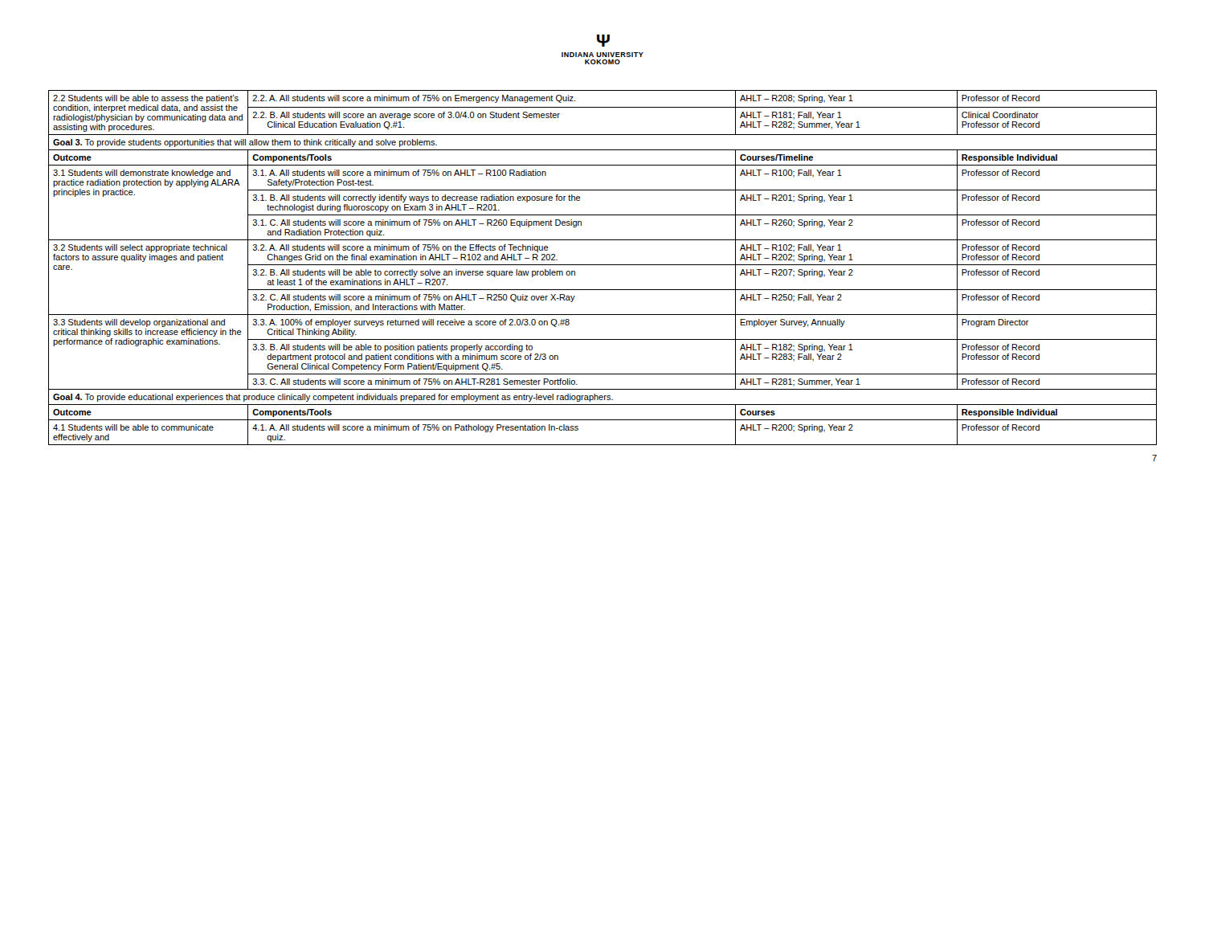Ψ
INDIANA UNIVERSITY
KOKOMO
| 2.2 Students will be able to assess the patient’s condition, interpret medical data, and assist the radiologist/physician by communicating data and assisting with procedures. | 2.2. A. All students will score a minimum of 75% on Emergency Management Quiz. | AHLT – R208; Spring, Year 1 | Professor of Record |
| 2.2. B. All students will score an average score of 3.0/4.0 on Student Semester Clinical Education Evaluation Q.#1. | AHLT – R181; Fall, Year 1 AHLT – R282; Summer, Year 1 | Clinical Coordinator Professor of Record |
| Goal 3. To provide students opportunities that will allow them to think critically and solve problems. |
| Outcome | Components/Tools | Courses/Timeline | Responsible Individual |
| 3.1 Students will demonstrate knowledge and practice radiation protection by applying ALARA principles in practice. | 3.1. A. All students will score a minimum of 75% on AHLT – R100 Radiation Safety/Protection Post-test. | AHLT – R100; Fall, Year 1 | Professor of Record |
| 3.1. B. All students will correctly identify ways to decrease radiation exposure for the technologist during fluoroscopy on Exam 3 in AHLT – R201. | AHLT – R201; Spring, Year 1 | Professor of Record |
| 3.1. C. All students will score a minimum of 75% on AHLT – R260 Equipment Design and Radiation Protection quiz. | AHLT – R260; Spring, Year 2 | Professor of Record |
| 3.2 Students will select appropriate technical factors to assure quality images and patient care. | 3.2. A. All students will score a minimum of 75% on the Effects of Technique Changes Grid on the final examination in AHLT – R102 and AHLT – R 202. | AHLT – R102; Fall, Year 1 AHLT – R202; Spring, Year 1 | Professor of Record Professor of Record |
| 3.2. B. All students will be able to correctly solve an inverse square law problem on at least 1 of the examinations in AHLT – R207. | AHLT – R207; Spring, Year 2 | Professor of Record |
| 3.2. C. All students will score a minimum of 75% on AHLT – R250 Quiz over X-Ray Production, Emission, and Interactions with Matter. | AHLT – R250; Fall, Year 2 | Professor of Record |
| 3.3 Students will develop organizational and critical thinking skills to increase efficiency in the performance of radiographic examinations. | 3.3. A. 100% of employer surveys returned will receive a score of 2.0/3.0 on Q.#8 Critical Thinking Ability. | Employer Survey, Annually | Program Director |
| 3.3. B. All students will be able to position patients properly according to department protocol and patient conditions with a minimum score of 2/3 on General Clinical Competency Form Patient/Equipment Q.#5. | AHLT – R182; Spring, Year 1 AHLT – R283; Fall, Year 2 | Professor of Record Professor of Record |
| 3.3. C. All students will score a minimum of 75% on AHLT-R281 Semester Portfolio. | AHLT – R281; Summer, Year 1 | Professor of Record |
| Goal 4. To provide educational experiences that produce clinically competent individuals prepared for employment as entry-level radiographers. |
| Outcome | Components/Tools | Courses | Responsible Individual |
| 4.1 Students will be able to communicate effectively and | 4.1. A. All students will score a minimum of 75% on Pathology Presentation In-class quiz. | AHLT – R200; Spring, Year 2 | Professor of Record |
7